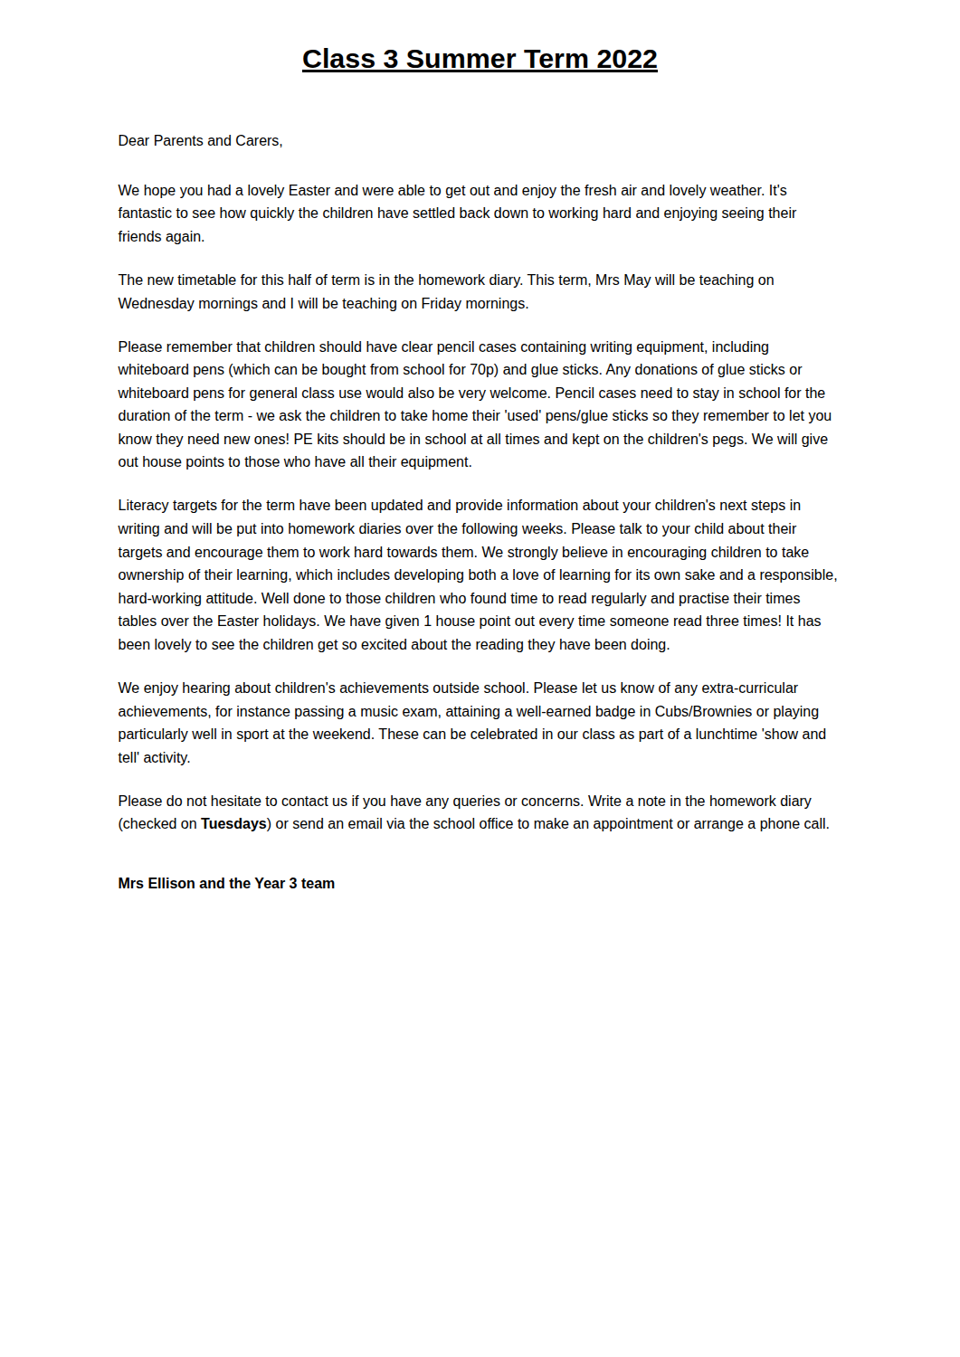Class 3 Summer Term 2022
Dear Parents and Carers,
We hope you had a lovely Easter and were able to get out and enjoy the fresh air and lovely weather. It's fantastic to see how quickly the children have settled back down to working hard and enjoying seeing their friends again.
The new timetable for this half of term is in the homework diary. This term, Mrs May will be teaching on Wednesday mornings and I will be teaching on Friday mornings.
Please remember that children should have clear pencil cases containing writing equipment, including whiteboard pens (which can be bought from school for 70p) and glue sticks. Any donations of glue sticks or whiteboard pens for general class use would also be very welcome. Pencil cases need to stay in school for the duration of the term - we ask the children to take home their 'used' pens/glue sticks so they remember to let you know they need new ones! PE kits should be in school at all times and kept on the children's pegs. We will give out house points to those who have all their equipment.
Literacy targets for the term have been updated and provide information about your children's next steps in writing and will be put into homework diaries over the following weeks. Please talk to your child about their targets and encourage them to work hard towards them. We strongly believe in encouraging children to take ownership of their learning, which includes developing both a love of learning for its own sake and a responsible, hard-working attitude. Well done to those children who found time to read regularly and practise their times tables over the Easter holidays. We have given 1 house point out every time someone read three times! It has been lovely to see the children get so excited about the reading they have been doing.
We enjoy hearing about children's achievements outside school. Please let us know of any extra-curricular achievements, for instance passing a music exam, attaining a well-earned badge in Cubs/Brownies or playing particularly well in sport at the weekend. These can be celebrated in our class as part of a lunchtime 'show and tell' activity.
Please do not hesitate to contact us if you have any queries or concerns. Write a note in the homework diary (checked on Tuesdays) or send an email via the school office to make an appointment or arrange a phone call.
Mrs Ellison and the Year 3 team